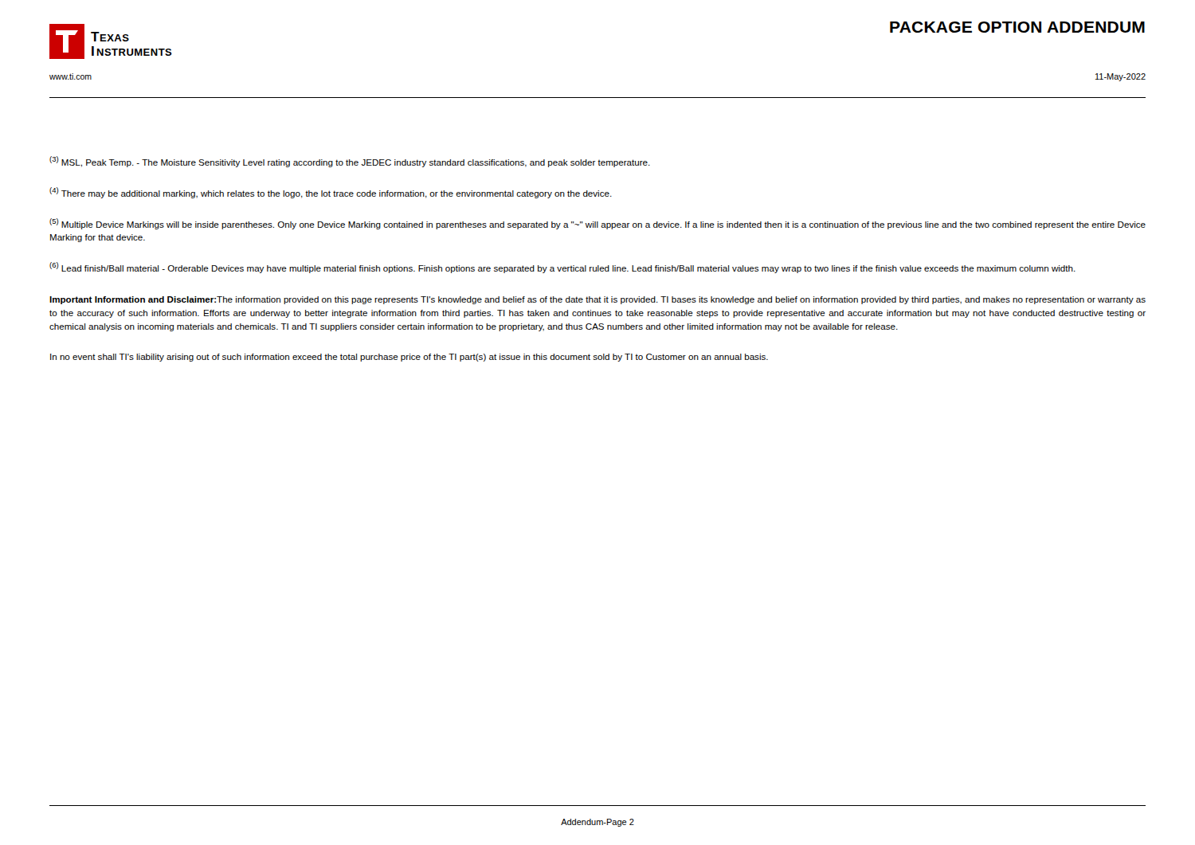T EXAS I NSTRUMENTS
PACKAGE OPTION ADDENDUM
www.ti.com
11-May-2022
(3) MSL, Peak Temp. - The Moisture Sensitivity Level rating according to the JEDEC industry standard classifications, and peak solder temperature.
(4) There may be additional marking, which relates to the logo, the lot trace code information, or the environmental category on the device.
(5) Multiple Device Markings will be inside parentheses. Only one Device Marking contained in parentheses and separated by a "~" will appear on a device. If a line is indented then it is a continuation of the previous line and the two combined represent the entire Device Marking for that device.
(6) Lead finish/Ball material - Orderable Devices may have multiple material finish options. Finish options are separated by a vertical ruled line. Lead finish/Ball material values may wrap to two lines if the finish value exceeds the maximum column width.
Important Information and Disclaimer: The information provided on this page represents TI's knowledge and belief as of the date that it is provided. TI bases its knowledge and belief on information provided by third parties, and makes no representation or warranty as to the accuracy of such information. Efforts are underway to better integrate information from third parties. TI has taken and continues to take reasonable steps to provide representative and accurate information but may not have conducted destructive testing or chemical analysis on incoming materials and chemicals. TI and TI suppliers consider certain information to be proprietary, and thus CAS numbers and other limited information may not be available for release.
In no event shall TI's liability arising out of such information exceed the total purchase price of the TI part(s) at issue in this document sold by TI to Customer on an annual basis.
Addendum-Page 2